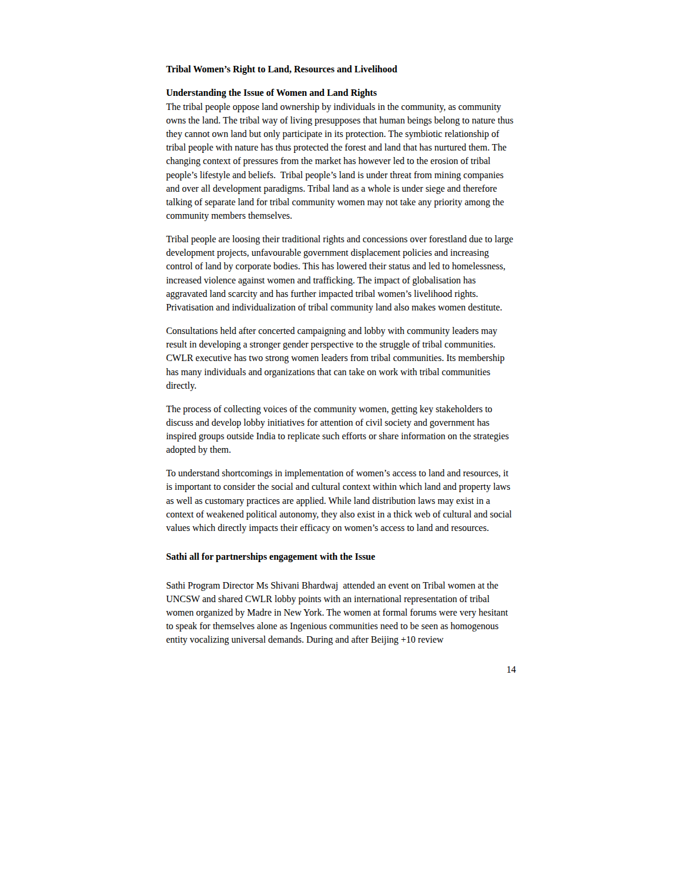Tribal Women’s Right to Land, Resources and Livelihood
Understanding the Issue of Women and Land Rights
The tribal people oppose land ownership by individuals in the community, as community owns the land. The tribal way of living presupposes that human beings belong to nature thus they cannot own land but only participate in its protection. The symbiotic relationship of tribal people with nature has thus protected the forest and land that has nurtured them. The changing context of pressures from the market has however led to the erosion of tribal people’s lifestyle and beliefs. Tribal people’s land is under threat from mining companies and over all development paradigms. Tribal land as a whole is under siege and therefore talking of separate land for tribal community women may not take any priority among the community members themselves.
Tribal people are loosing their traditional rights and concessions over forestland due to large development projects, unfavourable government displacement policies and increasing control of land by corporate bodies. This has lowered their status and led to homelessness, increased violence against women and trafficking. The impact of globalisation has aggravated land scarcity and has further impacted tribal women’s livelihood rights. Privatisation and individualization of tribal community land also makes women destitute.
Consultations held after concerted campaigning and lobby with community leaders may result in developing a stronger gender perspective to the struggle of tribal communities. CWLR executive has two strong women leaders from tribal communities. Its membership has many individuals and organizations that can take on work with tribal communities directly.
The process of collecting voices of the community women, getting key stakeholders to discuss and develop lobby initiatives for attention of civil society and government has inspired groups outside India to replicate such efforts or share information on the strategies adopted by them.
To understand shortcomings in implementation of women’s access to land and resources, it is important to consider the social and cultural context within which land and property laws as well as customary practices are applied. While land distribution laws may exist in a context of weakened political autonomy, they also exist in a thick web of cultural and social values which directly impacts their efficacy on women’s access to land and resources.
Sathi all for partnerships engagement with the Issue
Sathi Program Director Ms Shivani Bhardwaj attended an event on Tribal women at the UNCSW and shared CWLR lobby points with an international representation of tribal women organized by Madre in New York. The women at formal forums were very hesitant to speak for themselves alone as Ingenious communities need to be seen as homogenous entity vocalizing universal demands. During and after Beijing +10 review
14